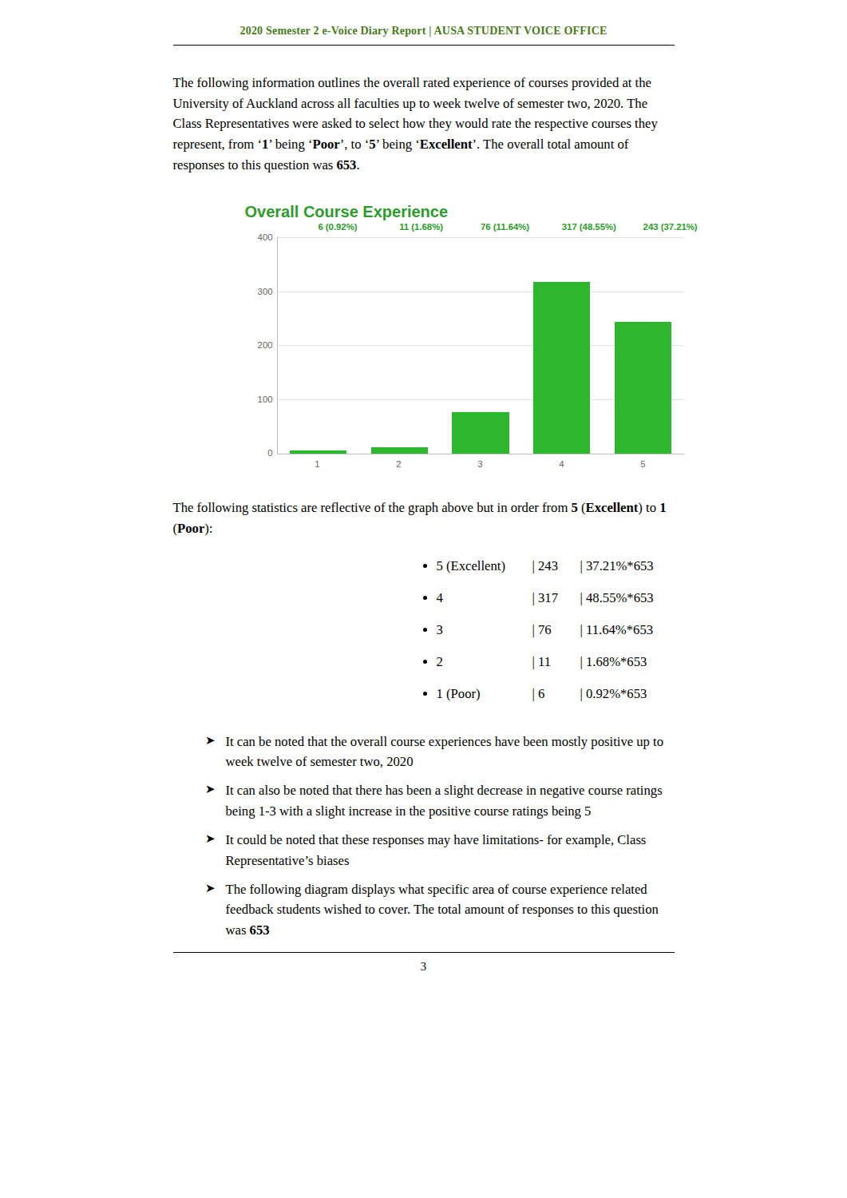2020 Semester 2 e-Voice Diary Report | AUSA STUDENT VOICE OFFICE
The following information outlines the overall rated experience of courses provided at the University of Auckland across all faculties up to week twelve of semester two, 2020. The Class Representatives were asked to select how they would rate the respective courses they represent, from ‘1’ being ‘Poor’, to ‘5’ being ‘Excellent’. The overall total amount of responses to this question was 653.
Overall Course Experience
400
300
200
100
0
6 (0.92%)
11 (1.68%)
76 (11.64%)
317 (48.55%)
243 (37.21%)
12345
The following statistics are reflective of the graph above but in order from 5 (Excellent) to 1 (Poor):
5 (Excellent)| 243| 37.21%*653
4| 317| 48.55%*653
3| 76| 11.64%*653
2| 11| 1.68%*653
1 (Poor)| 6| 0.92%*653
It can be noted that the overall course experiences have been mostly positive up to week twelve of semester two, 2020
It can also be noted that there has been a slight decrease in negative course ratings being 1-3 with a slight increase in the positive course ratings being 5
It could be noted that these responses may have limitations- for example, Class Representative’s biases
The following diagram displays what specific area of course experience related feedback students wished to cover. The total amount of responses to this question was 653
3